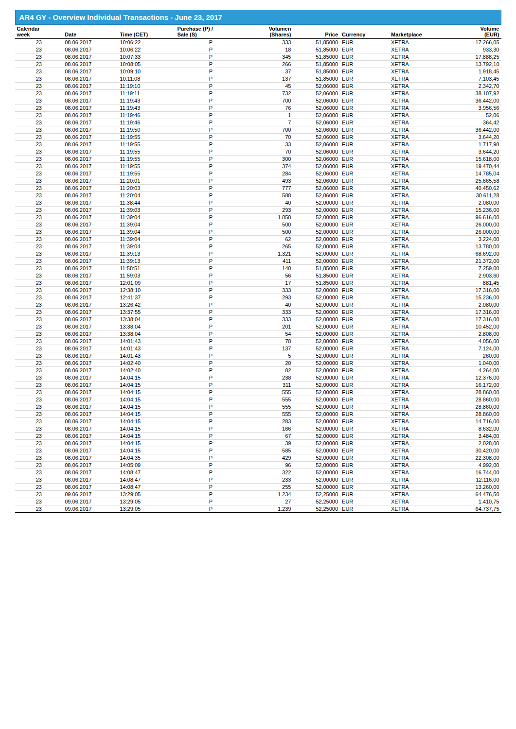AR4 GY - Overview Individual Transactions - June 23, 2017
| Calendar week | Date | Time (CET) | Purchase (P) / Sale (S) | Volumen (Shares) | Price | Currency | Marketplace | Volume (EUR) |
| --- | --- | --- | --- | --- | --- | --- | --- | --- |
| 23 | 08.06.2017 | 10:06:22 | P | 333 | 51,85000 | EUR | XETRA | 17.266,05 |
| 23 | 08.06.2017 | 10:06:22 | P | 18 | 51,85000 | EUR | XETRA | 933,30 |
| 23 | 08.06.2017 | 10:07:33 | P | 345 | 51,85000 | EUR | XETRA | 17.888,25 |
| 23 | 08.06.2017 | 10:08:05 | P | 266 | 51,85000 | EUR | XETRA | 13.792,10 |
| 23 | 08.06.2017 | 10:09:10 | P | 37 | 51,85000 | EUR | XETRA | 1.918,45 |
| 23 | 08.06.2017 | 10:11:08 | P | 137 | 51,85000 | EUR | XETRA | 7.103,45 |
| 23 | 08.06.2017 | 11:19:10 | P | 45 | 52,06000 | EUR | XETRA | 2.342,70 |
| 23 | 08.06.2017 | 11:19:11 | P | 732 | 52,06000 | EUR | XETRA | 38.107,92 |
| 23 | 08.06.2017 | 11:19:43 | P | 700 | 52,06000 | EUR | XETRA | 36.442,00 |
| 23 | 08.06.2017 | 11:19:43 | P | 76 | 52,06000 | EUR | XETRA | 3.956,56 |
| 23 | 08.06.2017 | 11:19:46 | P | 1 | 52,06000 | EUR | XETRA | 52,06 |
| 23 | 08.06.2017 | 11:19:46 | P | 7 | 52,06000 | EUR | XETRA | 364,42 |
| 23 | 08.06.2017 | 11:19:50 | P | 700 | 52,06000 | EUR | XETRA | 36.442,00 |
| 23 | 08.06.2017 | 11:19:55 | P | 70 | 52,06000 | EUR | XETRA | 3.644,20 |
| 23 | 08.06.2017 | 11:19:55 | P | 33 | 52,06000 | EUR | XETRA | 1.717,98 |
| 23 | 08.06.2017 | 11:19:55 | P | 70 | 52,06000 | EUR | XETRA | 3.644,20 |
| 23 | 08.06.2017 | 11:19:55 | P | 300 | 52,06000 | EUR | XETRA | 15.618,00 |
| 23 | 08.06.2017 | 11:19:55 | P | 374 | 52,06000 | EUR | XETRA | 19.470,44 |
| 23 | 08.06.2017 | 11:19:55 | P | 284 | 52,06000 | EUR | XETRA | 14.785,04 |
| 23 | 08.06.2017 | 11:20:01 | P | 493 | 52,06000 | EUR | XETRA | 25.665,58 |
| 23 | 08.06.2017 | 11:20:03 | P | 777 | 52,06000 | EUR | XETRA | 40.450,62 |
| 23 | 08.06.2017 | 11:20:04 | P | 588 | 52,06000 | EUR | XETRA | 30.611,28 |
| 23 | 08.06.2017 | 11:38:44 | P | 40 | 52,00000 | EUR | XETRA | 2.080,00 |
| 23 | 08.06.2017 | 11:39:03 | P | 293 | 52,00000 | EUR | XETRA | 15.236,00 |
| 23 | 08.06.2017 | 11:39:04 | P | 1.858 | 52,00000 | EUR | XETRA | 96.616,00 |
| 23 | 08.06.2017 | 11:39:04 | P | 500 | 52,00000 | EUR | XETRA | 26.000,00 |
| 23 | 08.06.2017 | 11:39:04 | P | 500 | 52,00000 | EUR | XETRA | 26.000,00 |
| 23 | 08.06.2017 | 11:39:04 | P | 62 | 52,00000 | EUR | XETRA | 3.224,00 |
| 23 | 08.06.2017 | 11:39:04 | P | 265 | 52,00000 | EUR | XETRA | 13.780,00 |
| 23 | 08.06.2017 | 11:39:13 | P | 1.321 | 52,00000 | EUR | XETRA | 68.692,00 |
| 23 | 08.06.2017 | 11:39:13 | P | 411 | 52,00000 | EUR | XETRA | 21.372,00 |
| 23 | 08.06.2017 | 11:58:51 | P | 140 | 51,85000 | EUR | XETRA | 7.259,00 |
| 23 | 08.06.2017 | 11:59:03 | P | 56 | 51,85000 | EUR | XETRA | 2.903,60 |
| 23 | 08.06.2017 | 12:01:09 | P | 17 | 51,85000 | EUR | XETRA | 881,45 |
| 23 | 08.06.2017 | 12:38:10 | P | 333 | 52,00000 | EUR | XETRA | 17.316,00 |
| 23 | 08.06.2017 | 12:41:37 | P | 293 | 52,00000 | EUR | XETRA | 15.236,00 |
| 23 | 08.06.2017 | 13:26:42 | P | 40 | 52,00000 | EUR | XETRA | 2.080,00 |
| 23 | 08.06.2017 | 13:37:55 | P | 333 | 52,00000 | EUR | XETRA | 17.316,00 |
| 23 | 08.06.2017 | 13:38:04 | P | 333 | 52,00000 | EUR | XETRA | 17.316,00 |
| 23 | 08.06.2017 | 13:38:04 | P | 201 | 52,00000 | EUR | XETRA | 10.452,00 |
| 23 | 08.06.2017 | 13:38:04 | P | 54 | 52,00000 | EUR | XETRA | 2.808,00 |
| 23 | 08.06.2017 | 14:01:43 | P | 78 | 52,00000 | EUR | XETRA | 4.056,00 |
| 23 | 08.06.2017 | 14:01:43 | P | 137 | 52,00000 | EUR | XETRA | 7.124,00 |
| 23 | 08.06.2017 | 14:01:43 | P | 5 | 52,00000 | EUR | XETRA | 260,00 |
| 23 | 08.06.2017 | 14:02:40 | P | 20 | 52,00000 | EUR | XETRA | 1.040,00 |
| 23 | 08.06.2017 | 14:02:40 | P | 82 | 52,00000 | EUR | XETRA | 4.264,00 |
| 23 | 08.06.2017 | 14:04:15 | P | 238 | 52,00000 | EUR | XETRA | 12.376,00 |
| 23 | 08.06.2017 | 14:04:15 | P | 311 | 52,00000 | EUR | XETRA | 16.172,00 |
| 23 | 08.06.2017 | 14:04:15 | P | 555 | 52,00000 | EUR | XETRA | 28.860,00 |
| 23 | 08.06.2017 | 14:04:15 | P | 555 | 52,00000 | EUR | XETRA | 28.860,00 |
| 23 | 08.06.2017 | 14:04:15 | P | 555 | 52,00000 | EUR | XETRA | 28.860,00 |
| 23 | 08.06.2017 | 14:04:15 | P | 555 | 52,00000 | EUR | XETRA | 28.860,00 |
| 23 | 08.06.2017 | 14:04:15 | P | 283 | 52,00000 | EUR | XETRA | 14.716,00 |
| 23 | 08.06.2017 | 14:04:15 | P | 166 | 52,00000 | EUR | XETRA | 8.632,00 |
| 23 | 08.06.2017 | 14:04:15 | P | 67 | 52,00000 | EUR | XETRA | 3.484,00 |
| 23 | 08.06.2017 | 14:04:15 | P | 39 | 52,00000 | EUR | XETRA | 2.028,00 |
| 23 | 08.06.2017 | 14:04:15 | P | 585 | 52,00000 | EUR | XETRA | 30.420,00 |
| 23 | 08.06.2017 | 14:04:35 | P | 429 | 52,00000 | EUR | XETRA | 22.308,00 |
| 23 | 08.06.2017 | 14:05:09 | P | 96 | 52,00000 | EUR | XETRA | 4.992,00 |
| 23 | 08.06.2017 | 14:08:47 | P | 322 | 52,00000 | EUR | XETRA | 16.744,00 |
| 23 | 08.06.2017 | 14:08:47 | P | 233 | 52,00000 | EUR | XETRA | 12.116,00 |
| 23 | 08.06.2017 | 14:08:47 | P | 255 | 52,00000 | EUR | XETRA | 13.260,00 |
| 23 | 09.06.2017 | 13:29:05 | P | 1.234 | 52,25000 | EUR | XETRA | 64.476,50 |
| 23 | 09.06.2017 | 13:29:05 | P | 27 | 52,25000 | EUR | XETRA | 1.410,75 |
| 23 | 09.06.2017 | 13:29:05 | P | 1.239 | 52,25000 | EUR | XETRA | 64.737,75 |